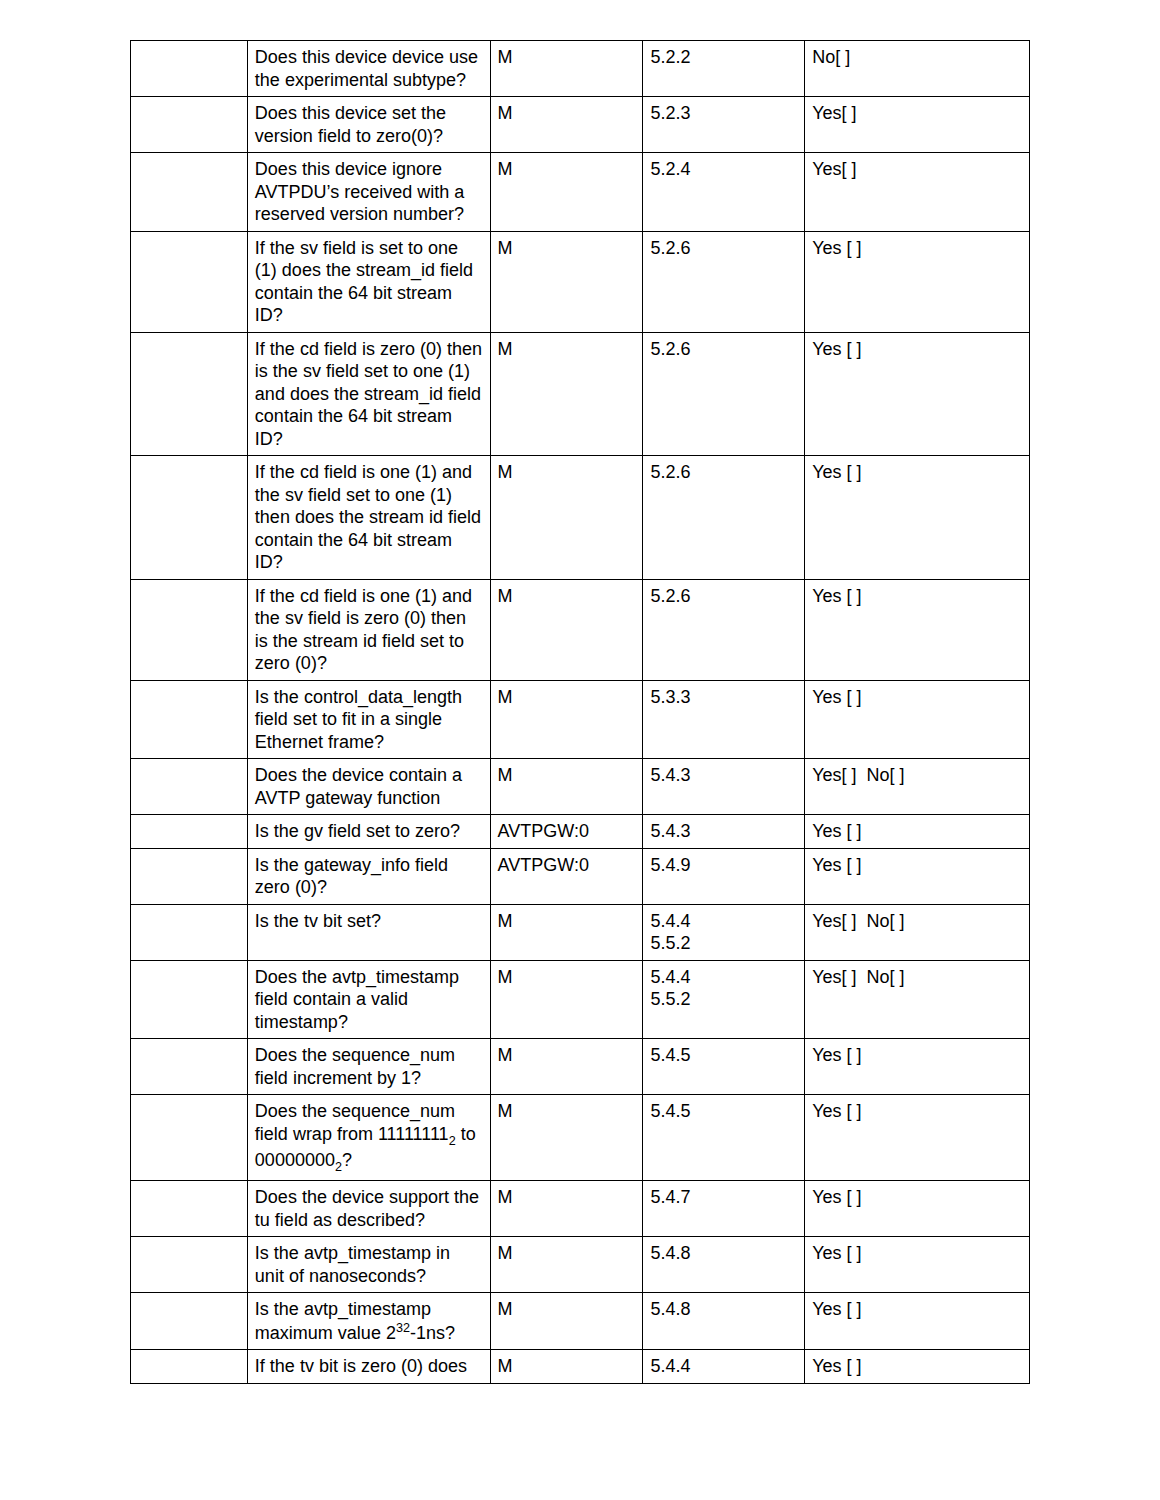| | Does this device device use the experimental subtype? | M | 5.2.2 | No[ ] |
| | Does this device set the version field to zero(0)? | M | 5.2.3 | Yes[ ] |
| | Does this device ignore AVTPDU’s received with a reserved version number? | M | 5.2.4 | Yes[ ] |
| | If the sv field is set to one (1) does the stream_id field contain the 64 bit stream ID? | M | 5.2.6 | Yes [ ] |
| | If the cd field is zero (0) then is the sv field set to one (1) and does the stream_id field contain the 64 bit stream ID? | M | 5.2.6 | Yes [ ] |
| | If the cd field is one (1) and the sv field set to one (1) then does the stream id field contain the 64 bit stream ID? | M | 5.2.6 | Yes [ ] |
| | If the cd field is one (1) and the sv field is zero (0) then is the stream id field set to zero (0)? | M | 5.2.6 | Yes [ ] |
| | Is the control_data_length field set to fit in a single Ethernet frame? | M | 5.3.3 | Yes [ ] |
| | Does the device contain a AVTP gateway function | M | 5.4.3 | Yes[ ] No[ ] |
| | Is the gv field set to zero? | AVTPGW:0 | 5.4.3 | Yes [ ] |
| | Is the gateway_info field zero (0)? | AVTPGW:0 | 5.4.9 | Yes [ ] |
| | Is the tv bit set? | M | 5.4.4 5.5.2 | Yes[ ] No[ ] |
| | Does the avtp_timestamp field contain a valid timestamp? | M | 5.4.4 5.5.2 | Yes[ ] No[ ] |
| | Does the sequence_num field increment by 1? | M | 5.4.5 | Yes [ ] |
| | Does the sequence_num field wrap from 11111111 2 to 00000000 2 ? | M | 5.4.5 | Yes [ ] |
| | Does the device support the tu field as described? | M | 5.4.7 | Yes [ ] |
| | Is the avtp_timestamp in unit of nanoseconds? | M | 5.4.8 | Yes [ ] |
| | Is the avtp_timestamp maximum value 2 32 -1ns? | M | 5.4.8 | Yes [ ] |
| | If the tv bit is zero (0) does | M | 5.4.4 | Yes [ ] |